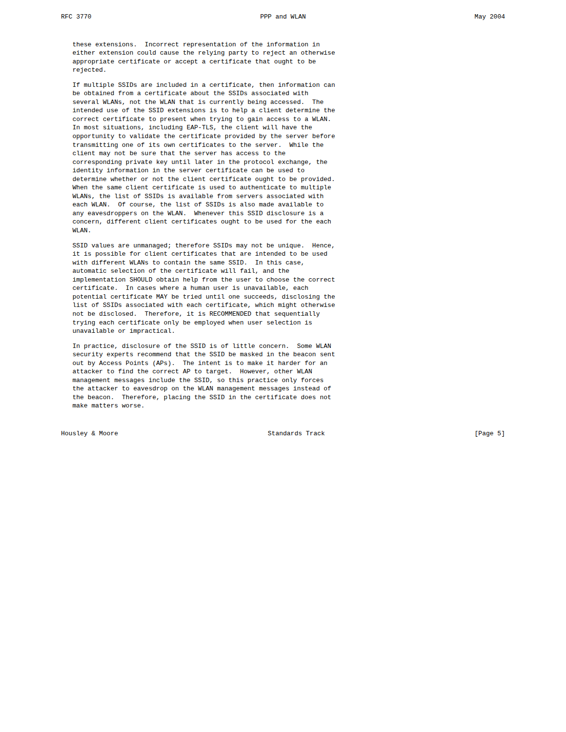RFC 3770 PPP and WLAN May 2004
these extensions. Incorrect representation of the information in either extension could cause the relying party to reject an otherwise appropriate certificate or accept a certificate that ought to be rejected.
If multiple SSIDs are included in a certificate, then information can be obtained from a certificate about the SSIDs associated with several WLANs, not the WLAN that is currently being accessed. The intended use of the SSID extensions is to help a client determine the correct certificate to present when trying to gain access to a WLAN. In most situations, including EAP-TLS, the client will have the opportunity to validate the certificate provided by the server before transmitting one of its own certificates to the server. While the client may not be sure that the server has access to the corresponding private key until later in the protocol exchange, the identity information in the server certificate can be used to determine whether or not the client certificate ought to be provided. When the same client certificate is used to authenticate to multiple WLANs, the list of SSIDs is available from servers associated with each WLAN. Of course, the list of SSIDs is also made available to any eavesdroppers on the WLAN. Whenever this SSID disclosure is a concern, different client certificates ought to be used for the each WLAN.
SSID values are unmanaged; therefore SSIDs may not be unique. Hence, it is possible for client certificates that are intended to be used with different WLANs to contain the same SSID. In this case, automatic selection of the certificate will fail, and the implementation SHOULD obtain help from the user to choose the correct certificate. In cases where a human user is unavailable, each potential certificate MAY be tried until one succeeds, disclosing the list of SSIDs associated with each certificate, which might otherwise not be disclosed. Therefore, it is RECOMMENDED that sequentially trying each certificate only be employed when user selection is unavailable or impractical.
In practice, disclosure of the SSID is of little concern. Some WLAN security experts recommend that the SSID be masked in the beacon sent out by Access Points (APs). The intent is to make it harder for an attacker to find the correct AP to target. However, other WLAN management messages include the SSID, so this practice only forces the attacker to eavesdrop on the WLAN management messages instead of the beacon. Therefore, placing the SSID in the certificate does not make matters worse.
Housley & Moore Standards Track [Page 5]